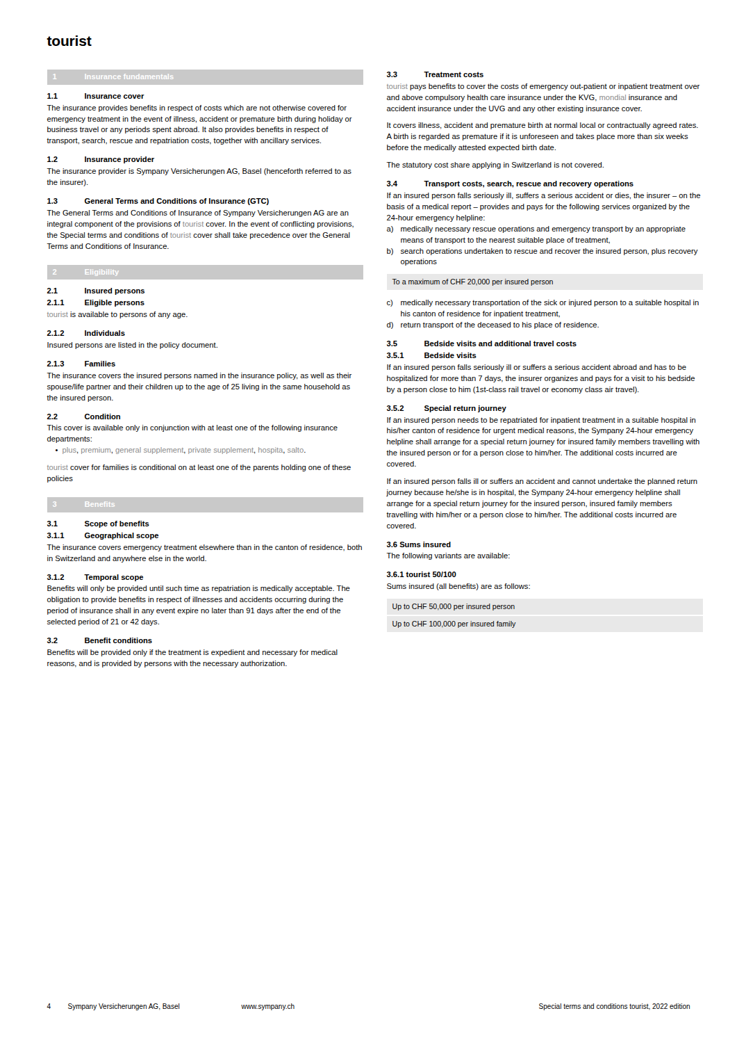tourist
1 Insurance fundamentals
1.1 Insurance cover
The insurance provides benefits in respect of costs which are not otherwise covered for emergency treatment in the event of illness, accident or premature birth during holiday or business travel or any periods spent abroad. It also provides benefits in respect of transport, search, rescue and repatriation costs, together with ancillary services.
1.2 Insurance provider
The insurance provider is Sympany Versicherungen AG, Basel (henceforth referred to as the insurer).
1.3 General Terms and Conditions of Insurance (GTC)
The General Terms and Conditions of Insurance of Sympany Versicherungen AG are an integral component of the provisions of tourist cover. In the event of conflicting provisions, the Special terms and conditions of tourist cover shall take precedence over the General Terms and Conditions of Insurance.
2 Eligibility
2.1 Insured persons
2.1.1 Eligible persons
tourist is available to persons of any age.
2.1.2 Individuals
Insured persons are listed in the policy document.
2.1.3 Families
The insurance covers the insured persons named in the insurance policy, as well as their spouse/life partner and their children up to the age of 25 living in the same household as the insured person.
2.2 Condition
This cover is available only in conjunction with at least one of the following insurance departments:
plus, premium, general supplement, private supplement, hospita, salto.
tourist cover for families is conditional on at least one of the parents holding one of these policies
3 Benefits
3.1 Scope of benefits
3.1.1 Geographical scope
The insurance covers emergency treatment elsewhere than in the canton of residence, both in Switzerland and anywhere else in the world.
3.1.2 Temporal scope
Benefits will only be provided until such time as repatriation is medically acceptable. The obligation to provide benefits in respect of illnesses and accidents occurring during the period of insurance shall in any event expire no later than 91 days after the end of the selected period of 21 or 42 days.
3.2 Benefit conditions
Benefits will be provided only if the treatment is expedient and necessary for medical reasons, and is provided by persons with the necessary authorization.
3.3 Treatment costs
tourist pays benefits to cover the costs of emergency out-patient or inpatient treatment over and above compulsory health care insurance under the KVG, mondial insurance and accident insurance under the UVG and any other existing insurance cover.
It covers illness, accident and premature birth at normal local or contractually agreed rates. A birth is regarded as premature if it is unforeseen and takes place more than six weeks before the medically attested expected birth date.
The statutory cost share applying in Switzerland is not covered.
3.4 Transport costs, search, rescue and recovery operations
If an insured person falls seriously ill, suffers a serious accident or dies, the insurer – on the basis of a medical report – provides and pays for the following services organized by the 24-hour emergency helpline:
medically necessary rescue operations and emergency transport by an appropriate means of transport to the nearest suitable place of treatment,
search operations undertaken to rescue and recover the insured person, plus recovery operations
To a maximum of CHF 20,000 per insured person
medically necessary transportation of the sick or injured person to a suitable hospital in his canton of residence for inpatient treatment,
return transport of the deceased to his place of residence.
3.5 Bedside visits and additional travel costs
3.5.1 Bedside visits
If an insured person falls seriously ill or suffers a serious accident abroad and has to be hospitalized for more than 7 days, the insurer organizes and pays for a visit to his bedside by a person close to him (1st-class rail travel or economy class air travel).
3.5.2 Special return journey
If an insured person needs to be repatriated for inpatient treatment in a suitable hospital in his/her canton of residence for urgent medical reasons, the Sympany 24-hour emergency helpline shall arrange for a special return journey for insured family members travelling with the insured person or for a person close to him/her. The additional costs incurred are covered.
If an insured person falls ill or suffers an accident and cannot undertake the planned return journey because he/she is in hospital, the Sympany 24-hour emergency helpline shall arrange for a special return journey for the insured person, insured family members travelling with him/her or a person close to him/her. The additional costs incurred are covered.
3.6 Sums insured
The following variants are available:
3.6.1 tourist 50/100
Sums insured (all benefits) are as follows:
Up to CHF 50,000 per insured person
Up to CHF 100,000 per insured family
4
Sympany Versicherungen AG, Basel
www.sympany.ch
Special terms and conditions tourist, 2022 edition